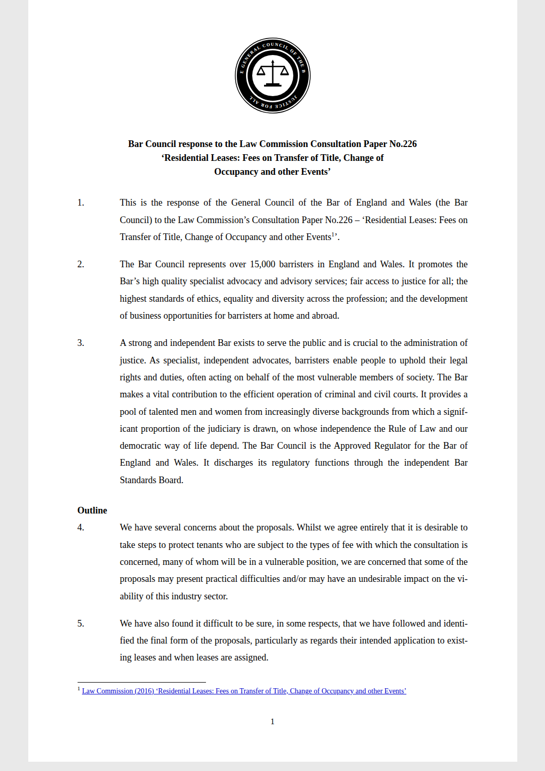THE GENERAL COUNCIL OF THE BAR JUSTICE FOR ALL
Bar Council response to the Law Commission Consultation Paper No.226
‘Residential Leases: Fees on Transfer of Title, Change of
Occupancy and other Events’
1. This is the response of the General Council of the Bar of England and Wales (the Bar Council) to the Law Commission’s Consultation Paper No.226 – ‘Residential Leases: Fees on Transfer of Title, Change of Occupancy and other Events1’.
2. The Bar Council represents over 15,000 barristers in England and Wales. It promotes the Bar’s high quality specialist advocacy and advisory services; fair access to justice for all; the highest standards of ethics, equality and diversity across the profession; and the development of business opportunities for barristers at home and abroad.
3. A strong and independent Bar exists to serve the public and is crucial to the administration of justice. As specialist, independent advocates, barristers enable people to uphold their legal rights and duties, often acting on behalf of the most vulnerable members of society. The Bar makes a vital contribution to the efficient operation of criminal and civil courts. It provides a pool of talented men and women from increasingly diverse backgrounds from which a significant proportion of the judiciary is drawn, on whose independence the Rule of Law and our democratic way of life depend. The Bar Council is the Approved Regulator for the Bar of England and Wales. It discharges its regulatory functions through the independent Bar Standards Board.
Outline
4. We have several concerns about the proposals. Whilst we agree entirely that it is desirable to take steps to protect tenants who are subject to the types of fee with which the consultation is concerned, many of whom will be in a vulnerable position, we are concerned that some of the proposals may present practical difficulties and/or may have an undesirable impact on the viability of this industry sector.
5. We have also found it difficult to be sure, in some respects, that we have followed and identified the final form of the proposals, particularly as regards their intended application to existing leases and when leases are assigned.
1 Law Commission (2016) ‘Residential Leases: Fees on Transfer of Title, Change of Occupancy and other Events’
1